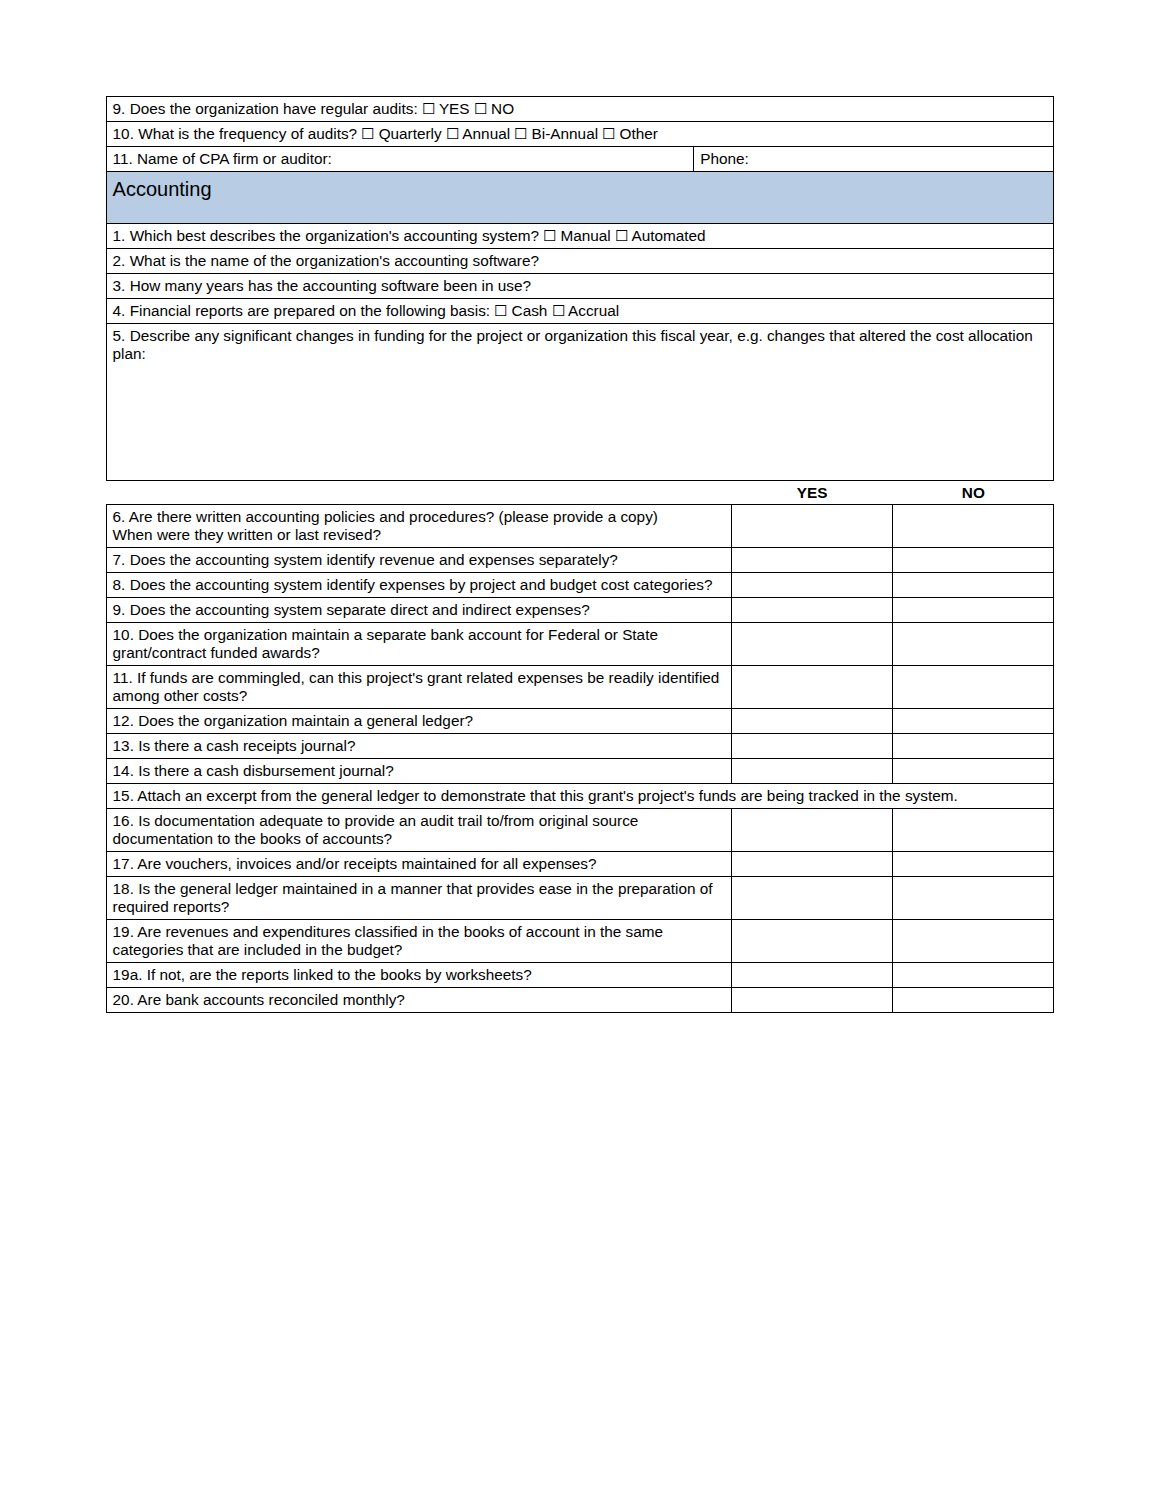| 9. Does the organization have regular audits: ☐ YES ☐ NO |
| 10. What is the frequency of audits? ☐ Quarterly ☐ Annual ☐ Bi-Annual ☐ Other |
| 11. Name of CPA firm or auditor: | Phone: |
| Accounting |
| 1. Which best describes the organization's accounting system? ☐ Manual ☐ Automated |
| 2. What is the name of the organization's accounting software? |
| 3. How many years has the accounting software been in use? |
| 4. Financial reports are prepared on the following basis: ☐ Cash ☐ Accrual |
| 5. Describe any significant changes in funding for the project or organization this fiscal year, e.g. changes that altered the cost allocation plan: |
| | YES | NO |
| 6. Are there written accounting policies and procedures? (please provide a copy) When were they written or last revised? | | |
| 7. Does the accounting system identify revenue and expenses separately? | | |
| 8. Does the accounting system identify expenses by project and budget cost categories? | | |
| 9. Does the accounting system separate direct and indirect expenses? | | |
| 10. Does the organization maintain a separate bank account for Federal or State grant/contract funded awards? | | |
| 11. If funds are commingled, can this project's grant related expenses be readily identified among other costs? | | |
| 12. Does the organization maintain a general ledger? | | |
| 13. Is there a cash receipts journal? | | |
| 14. Is there a cash disbursement journal? | | |
| 15. Attach an excerpt from the general ledger to demonstrate that this grant's project's funds are being tracked in the system. |
| 16. Is documentation adequate to provide an audit trail to/from original source documentation to the books of accounts? | | |
| 17. Are vouchers, invoices and/or receipts maintained for all expenses? | | |
| 18. Is the general ledger maintained in a manner that provides ease in the preparation of required reports? | | |
| 19. Are revenues and expenditures classified in the books of account in the same categories that are included in the budget? | | |
| 19a. If not, are the reports linked to the books by worksheets? | | |
| 20. Are bank accounts reconciled monthly? | | |